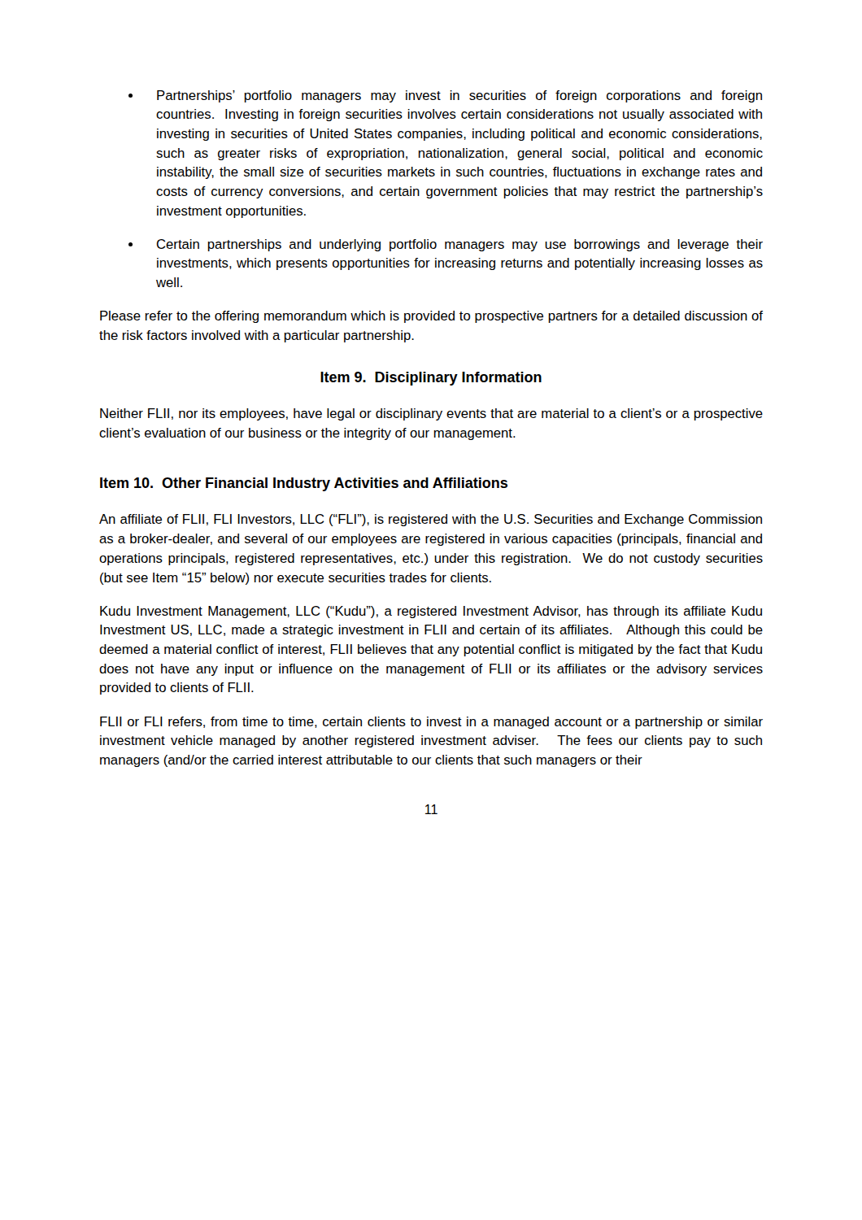Partnerships’ portfolio managers may invest in securities of foreign corporations and foreign countries. Investing in foreign securities involves certain considerations not usually associated with investing in securities of United States companies, including political and economic considerations, such as greater risks of expropriation, nationalization, general social, political and economic instability, the small size of securities markets in such countries, fluctuations in exchange rates and costs of currency conversions, and certain government policies that may restrict the partnership’s investment opportunities.
Certain partnerships and underlying portfolio managers may use borrowings and leverage their investments, which presents opportunities for increasing returns and potentially increasing losses as well.
Please refer to the offering memorandum which is provided to prospective partners for a detailed discussion of the risk factors involved with a particular partnership.
Item 9. Disciplinary Information
Neither FLII, nor its employees, have legal or disciplinary events that are material to a client’s or a prospective client’s evaluation of our business or the integrity of our management.
Item 10. Other Financial Industry Activities and Affiliations
An affiliate of FLII, FLI Investors, LLC (“FLI”), is registered with the U.S. Securities and Exchange Commission as a broker-dealer, and several of our employees are registered in various capacities (principals, financial and operations principals, registered representatives, etc.) under this registration. We do not custody securities (but see Item “15” below) nor execute securities trades for clients.
Kudu Investment Management, LLC (“Kudu”), a registered Investment Advisor, has through its affiliate Kudu Investment US, LLC, made a strategic investment in FLII and certain of its affiliates. Although this could be deemed a material conflict of interest, FLII believes that any potential conflict is mitigated by the fact that Kudu does not have any input or influence on the management of FLII or its affiliates or the advisory services provided to clients of FLII.
FLII or FLI refers, from time to time, certain clients to invest in a managed account or a partnership or similar investment vehicle managed by another registered investment adviser. The fees our clients pay to such managers (and/or the carried interest attributable to our clients that such managers or their
11